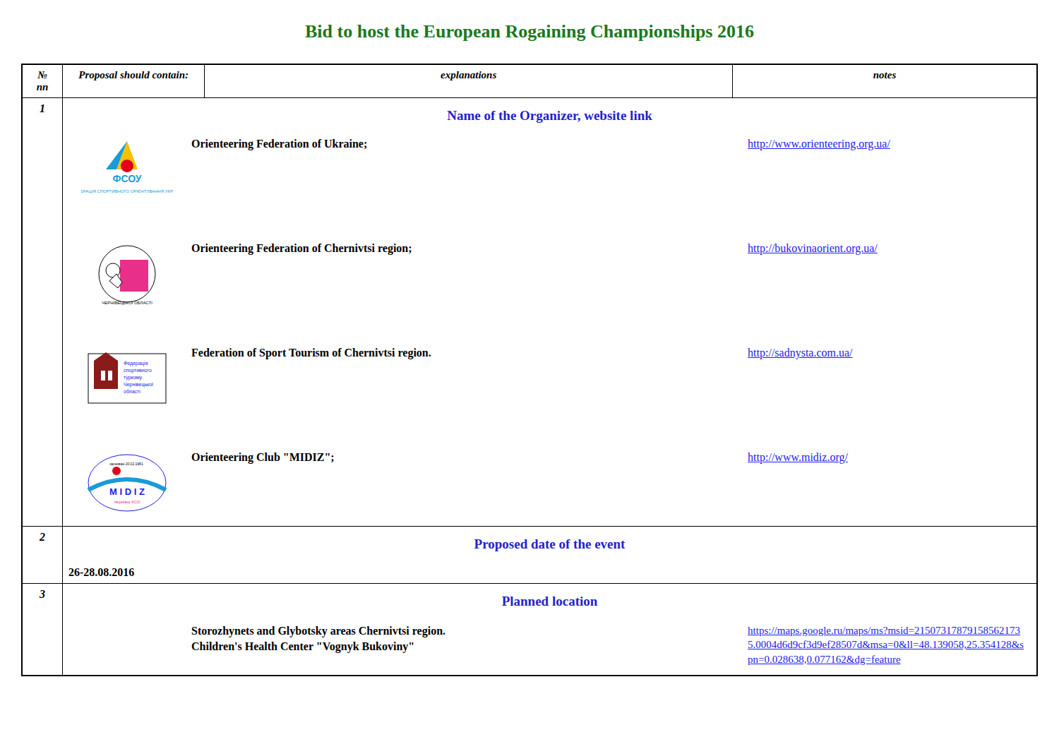Bid to host the European Rogaining Championships 2016
| № nn | Proposal should contain: | explanations | notes |
| --- | --- | --- | --- |
| 1 | Name of the Organizer, website link / ФСОУ ФЕДЕРАЦІЯ СПОРТИВНОГО ОРІЄНТУВАННЯ УКРАЇНИ / Orienteering Federation of Ukraine; / http://www.orienteering.org.ua/ / / ЧЕРНІВЕЦЬКОЇ ОБЛАСТІ / Orienteering Federation of Chernivtsi region; / http://bukovinaorient.org.ua/ / / Федерація спортивного туризму Чернівецької області / Federation of Sport Tourism of Chernivtsi region. / http://sadnysta.com.ua/ / / M I D I Z Чернівці КСО заснован 20.02.1981 / Orienteering Club "MIDIZ"; / http://www.midiz.org/ / |
| 2 | Proposed date of the event 26-28.08.2016 |
| 3 | Planned location / / Storozhynets and Glybotsky areas Chernivtsi region. Children's Health Center "Vognyk Bukoviny" / https://maps.google.ru/maps/ms?msid=215073178791585621735.0004d6d9cf3d9ef28507d&msa=0&ll=48.139058,25.354128&spn=0.028638,0.077162&dg=feature / |